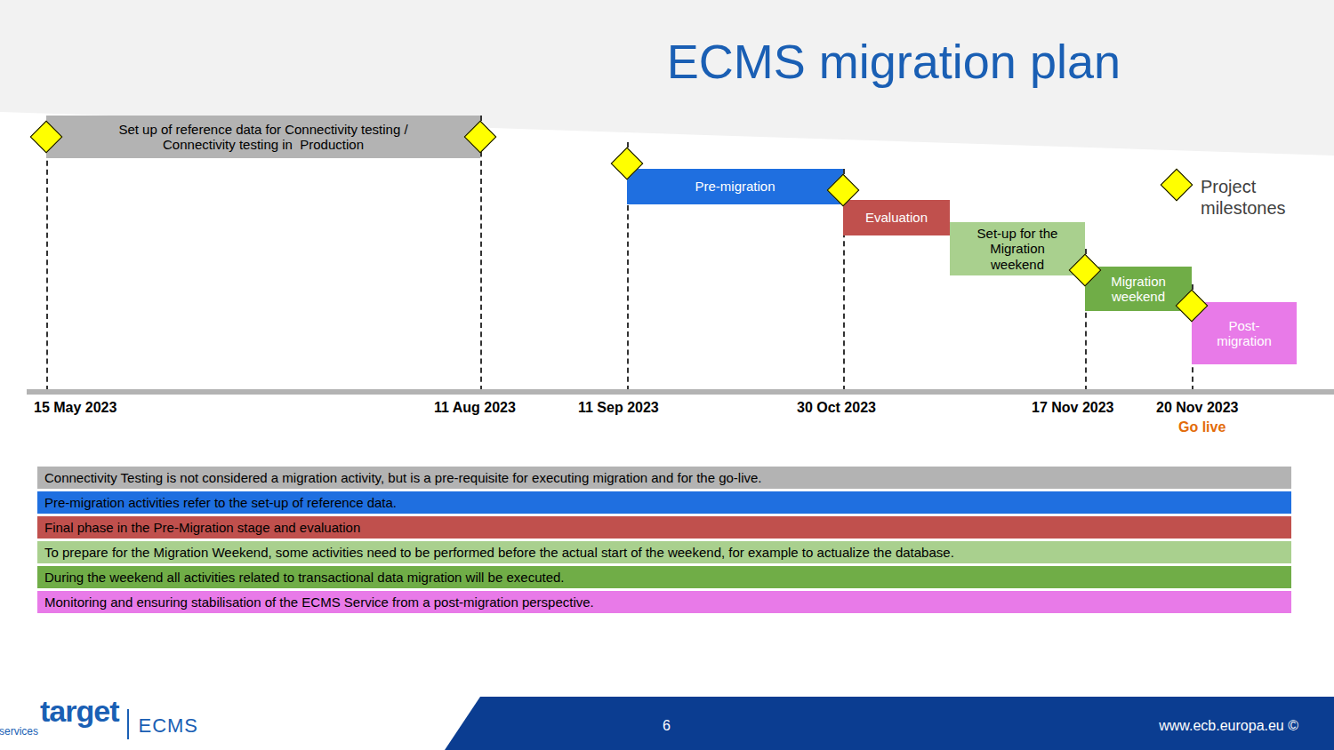ECMS migration plan
Set up of reference data for Connectivity testing /
Connectivity testing in Production
Pre-migration
Evaluation
Set-up for the
Migration
weekend
Migration
weekend
Post-
migration
Project
milestones
15 May 2023
11 Aug 2023
11 Sep 2023
30 Oct 2023
17 Nov 2023
20 Nov 2023
Go live
Connectivity Testing is not considered a migration activity, but is a pre-requisite for executing migration and for the go-live.
Pre-migration activities refer to the set-up of reference data.
Final phase in the Pre-Migration stage and evaluation
To prepare for the Migration Weekend, some activities need to be performed before the actual start of the weekend, for example to actualize the database.
During the weekend all activities related to transactional data migration will be executed.
Monitoring and ensuring stabilisation of the ECMS Service from a post-migration perspective.
6
www.ecb.europa.eu ©
target
services
ECMS